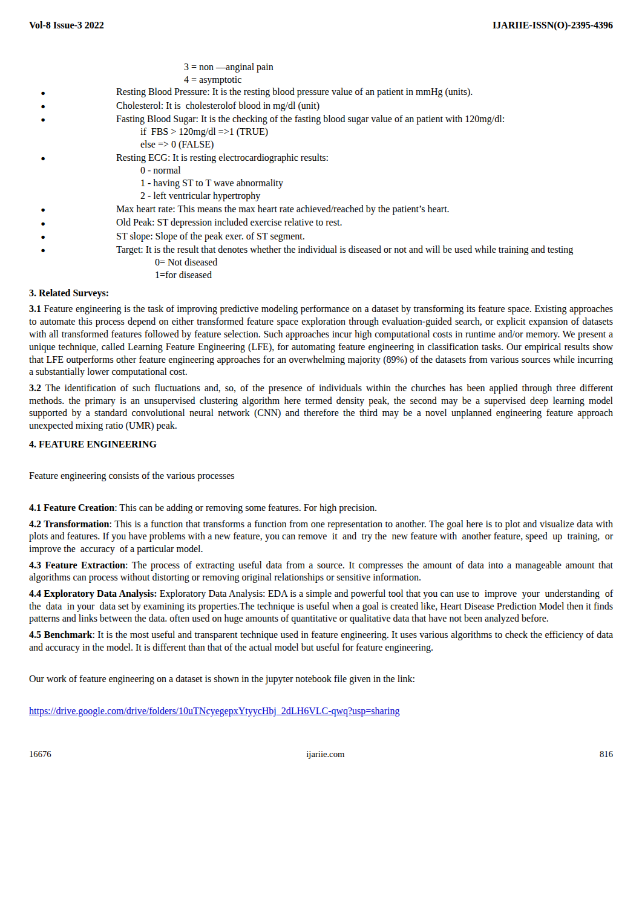Vol-8 Issue-3 2022 IJARIIE-ISSN(O)-2395-4396
3 = non —anginal pain
4 = asymptotic
Resting Blood Pressure: It is the resting blood pressure value of an patient in mmHg (units).
Cholesterol: It is cholesterolof blood in mg/dl (unit)
Fasting Blood Sugar: It is the checking of the fasting blood sugar value of an patient with 120mg/dl:
if FBS > 120mg/dl =>1 (TRUE)
else => 0 (FALSE)
Resting ECG: It is resting electrocardiographic results:
0 - normal
1 - having ST to T wave abnormality
2 - left ventricular hypertrophy
Max heart rate: This means the max heart rate achieved/reached by the patient’s heart.
Old Peak: ST depression included exercise relative to rest.
ST slope: Slope of the peak exer. of ST segment.
Target: It is the result that denotes whether the individual is diseased or not and will be used while training and testing
0= Not diseased
1=for diseased
3. Related Surveys:
3.1 Feature engineering is the task of improving predictive modeling performance on a dataset by transforming its feature space. Existing approaches to automate this process depend on either transformed feature space exploration through evaluation-guided search, or explicit expansion of datasets with all transformed features followed by feature selection. Such approaches incur high computational costs in runtime and/or memory. We present a unique technique, called Learning Feature Engineering (LFE), for automating feature engineering in classification tasks. Our empirical results show that LFE outperforms other feature engineering approaches for an overwhelming majority (89%) of the datasets from various sources while incurring a substantially lower computational cost.
3.2 The identification of such fluctuations and, so, of the presence of individuals within the churches has been applied through three different methods. the primary is an unsupervised clustering algorithm here termed density peak, the second may be a supervised deep learning model supported by a standard convolutional neural network (CNN) and therefore the third may be a novel unplanned engineering feature approach unexpected mixing ratio (UMR) peak.
4. FEATURE ENGINEERING
Feature engineering consists of the various processes
4.1 Feature Creation: This can be adding or removing some features. For high precision.
4.2 Transformation: This is a function that transforms a function from one representation to another. The goal here is to plot and visualize data with plots and features. If you have problems with a new feature, you can remove it and try the new feature with another feature, speed up training, or improve the accuracy of a particular model.
4.3 Feature Extraction: The process of extracting useful data from a source. It compresses the amount of data into a manageable amount that algorithms can process without distorting or removing original relationships or sensitive information.
4.4 Exploratory Data Analysis: Exploratory Data Analysis: EDA is a simple and powerful tool that you can use to improve your understanding of the data in your data set by examining its properties.The technique is useful when a goal is created like, Heart Disease Prediction Model then it finds patterns and links between the data. often used on huge amounts of quantitative or qualitative data that have not been analyzed before.
4.5 Benchmark: It is the most useful and transparent technique used in feature engineering. It uses various algorithms to check the efficiency of data and accuracy in the model. It is different than that of the actual model but useful for feature engineering.
Our work of feature engineering on a dataset is shown in the jupyter notebook file given in the link:
https://drive.google.com/drive/folders/10uTNcyegepxYtyycHbj_2dLH6VLC-qwq?usp=sharing
16676 ijariie.com 816